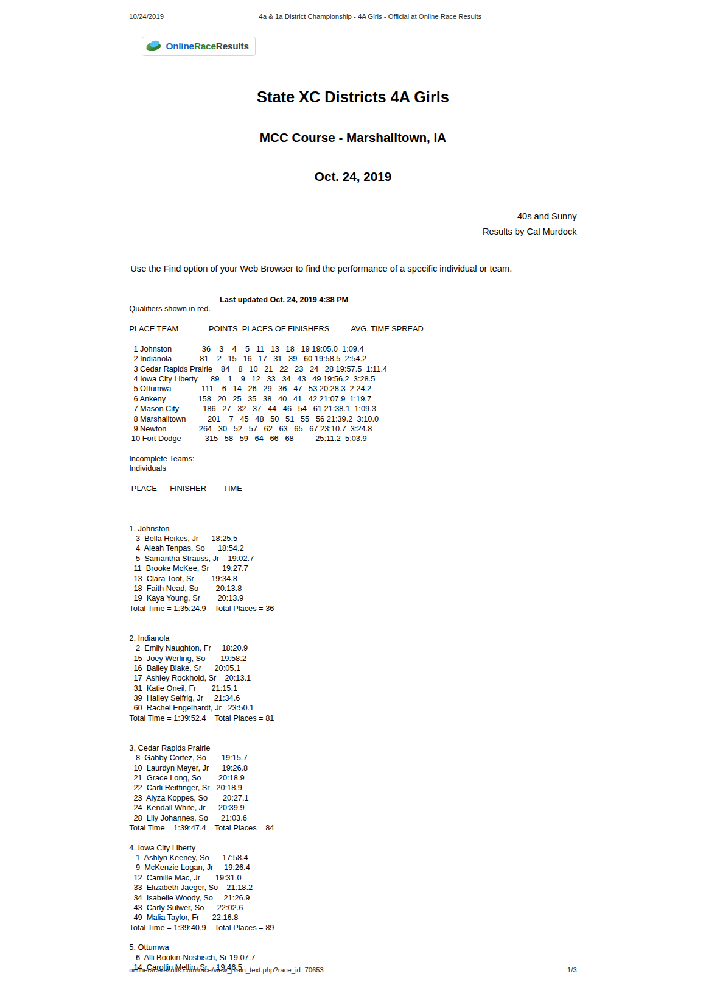10/24/2019
4a & 1a District Championship - 4A Girls - Official at Online Race Results
Online Race Results
State XC Districts 4A Girls
MCC Course - Marshalltown, IA
Oct. 24, 2019
40s and Sunny
Results by Cal Murdock
Use the Find option of your Web Browser to find the performance of a specific individual or team.
Last updated Oct. 24, 2019 4:38 PM
Qualifiers shown in red.

PLACE TEAM              POINTS  PLACES OF FINISHERS          AVG. TIME SPREAD

  1 Johnston              36    3    4    5   11   13   18   19 19:05.0  1:09.4
  2 Indianola             81    2   15   16   17   31   39   60 19:58.5  2:54.2
  3 Cedar Rapids Prairie    84    8   10   21   22   23   24   28 19:57.5  1:11.4
  4 Iowa City Liberty      89    1    9   12   33   34   43   49 19:56.2  3:28.5
  5 Ottumwa              111    6   14   26   29   36   47   53 20:28.3  2:24.2
  6 Ankeny               158   20   25   35   38   40   41   42 21:07.9  1:19.7
  7 Mason City           186   27   32   37   44   46   54   61 21:38.1  1:09.3
  8 Marshalltown          201    7   45   48   50   51   55   56 21:39.2  3:10.0
  9 Newton               264   30   52   57   62   63   65   67 23:10.7  3:24.8
 10 Fort Dodge           315   58   59   64   66   68          25:11.2  5:03.9

Incomplete Teams:
Individuals

 PLACE      FINISHER        TIME



1. Johnston
   3  Bella Heikes, Jr      18:25.5
   4  Aleah Tenpas, So      18:54.2
   5  Samantha Strauss, Jr    19:02.7
  11  Brooke McKee, Sr      19:27.7
  13  Clara Toot, Sr        19:34.8
  18  Faith Nead, So        20:13.8
  19  Kaya Young, Sr        20:13.9
Total Time = 1:35:24.9    Total Places = 36


2. Indianola
   2  Emily Naughton, Fr     18:20.9
  15  Joey Werling, So       19:58.2
  16  Bailey Blake, Sr      20:05.1
  17  Ashley Rockhold, Sr    20:13.1
  31  Katie Oneil, Fr       21:15.1
  39  Hailey Seifrig, Jr     21:34.6
  60  Rachel Engelhardt, Jr   23:50.1
Total Time = 1:39:52.4    Total Places = 81


3. Cedar Rapids Prairie
   8  Gabby Cortez, So       19:15.7
  10  Laurdyn Meyer, Jr      19:26.8
  21  Grace Long, So        20:18.9
  22  Carli Reittinger, Sr   20:18.9
  23  Alyza Koppes, So       20:27.1
  24  Kendall White, Jr      20:39.9
  28  Lily Johannes, So      21:03.6
Total Time = 1:39:47.4    Total Places = 84

4. Iowa City Liberty
   1  Ashlyn Keeney, So      17:58.4
   9  McKenzie Logan, Jr     19:26.4
  12  Camille Mac, Jr       19:31.0
  33  Elizabeth Jaeger, So    21:18.2
  34  Isabelle Woody, So     21:26.9
  43  Carly Sulwer, So      22:02.6
  49  Malia Taylor, Fr      22:16.8
Total Time = 1:39:40.9    Total Places = 89

5. Ottumwa
   6  Alli Bookin-Nosbisch, Sr 19:07.7
  14  Carollin Mellin, Sr    19:46.5
onlineraceresults.com/race/view_plain_text.php?race_id=70653
1/3